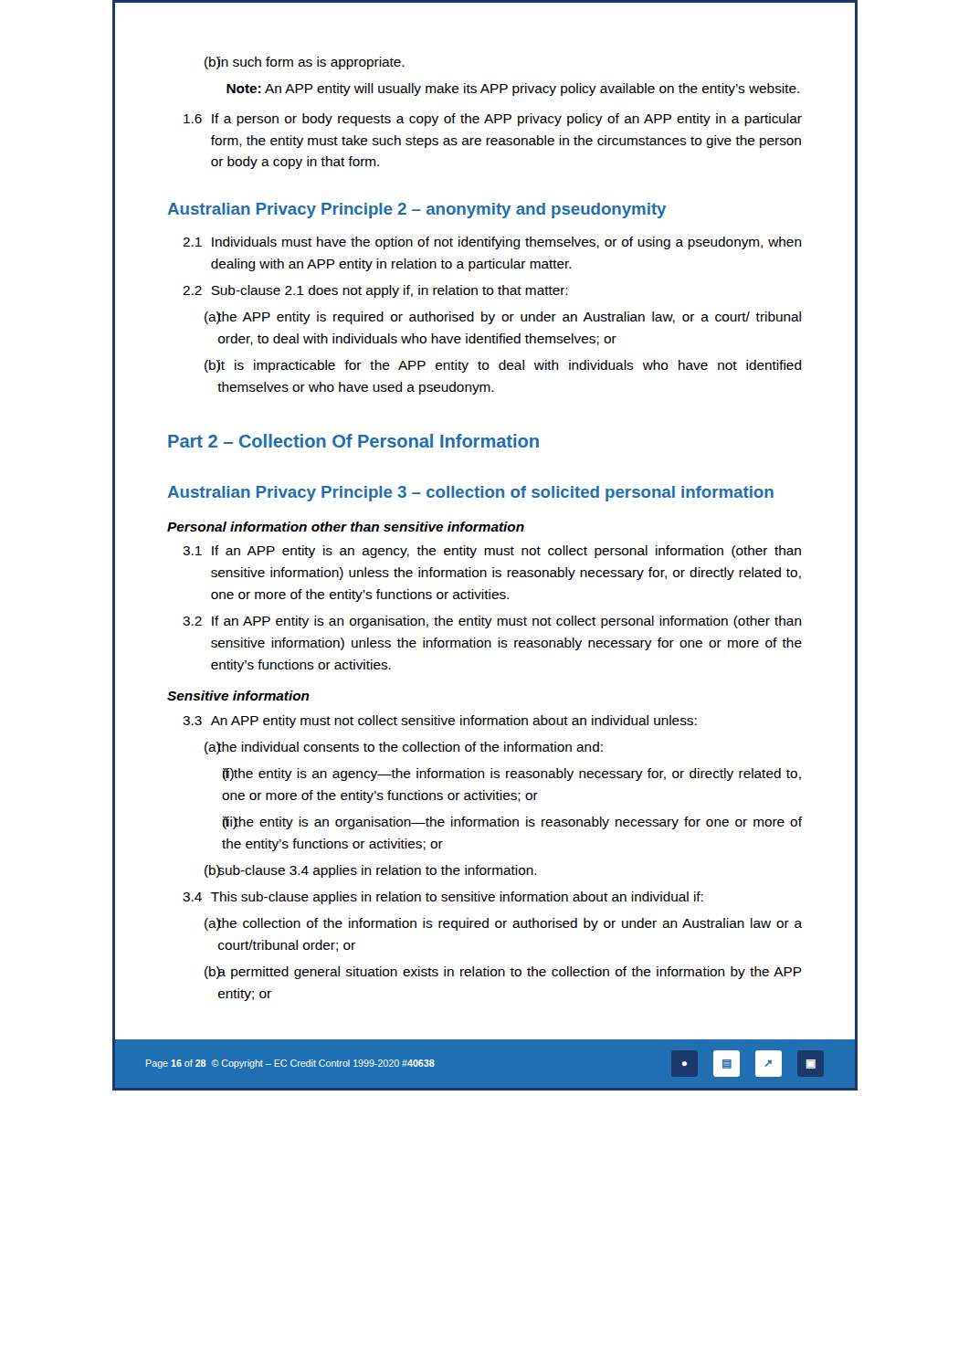(b)
in such form as is appropriate.
Note: An APP entity will usually make its APP privacy policy available on the entity’s website.
1.6
If a person or body requests a copy of the APP privacy policy of an APP entity in a particular form, the entity must take such steps as are reasonable in the circumstances to give the person or body a copy in that form.
Australian Privacy Principle 2 – anonymity and pseudonymity
2.1
Individuals must have the option of not identifying themselves, or of using a pseudonym, when dealing with an APP entity in relation to a particular matter.
2.2
Sub-clause 2.1 does not apply if, in relation to that matter:
(a)
the APP entity is required or authorised by or under an Australian law, or a court/ tribunal order, to deal with individuals who have identified themselves; or
(b)
it is impracticable for the APP entity to deal with individuals who have not identified themselves or who have used a pseudonym.
Part 2 – Collection Of Personal Information
Australian Privacy Principle 3 – collection of solicited personal information
Personal information other than sensitive information
3.1
If an APP entity is an agency, the entity must not collect personal information (other than sensitive information) unless the information is reasonably necessary for, or directly related to, one or more of the entity’s functions or activities.
3.2
If an APP entity is an organisation, the entity must not collect personal information (other than sensitive information) unless the information is reasonably necessary for one or more of the entity’s functions or activities.
Sensitive information
3.3
An APP entity must not collect sensitive information about an individual unless:
(a)
the individual consents to the collection of the information and:
(i)
if the entity is an agency—the information is reasonably necessary for, or directly related to, one or more of the entity’s functions or activities; or
(ii)
if the entity is an organisation—the information is reasonably necessary for one or more of the entity’s functions or activities; or
(b)
sub-clause 3.4 applies in relation to the information.
3.4
This sub-clause applies in relation to sensitive information about an individual if:
(a)
the collection of the information is required or authorised by or under an Australian law or a court/tribunal order; or
(b)
a permitted general situation exists in relation to the collection of the information by the APP entity; or
Page 16 of 28 © Copyright – EC Credit Control 1999-2020 #40638
●
▤
↗
▣